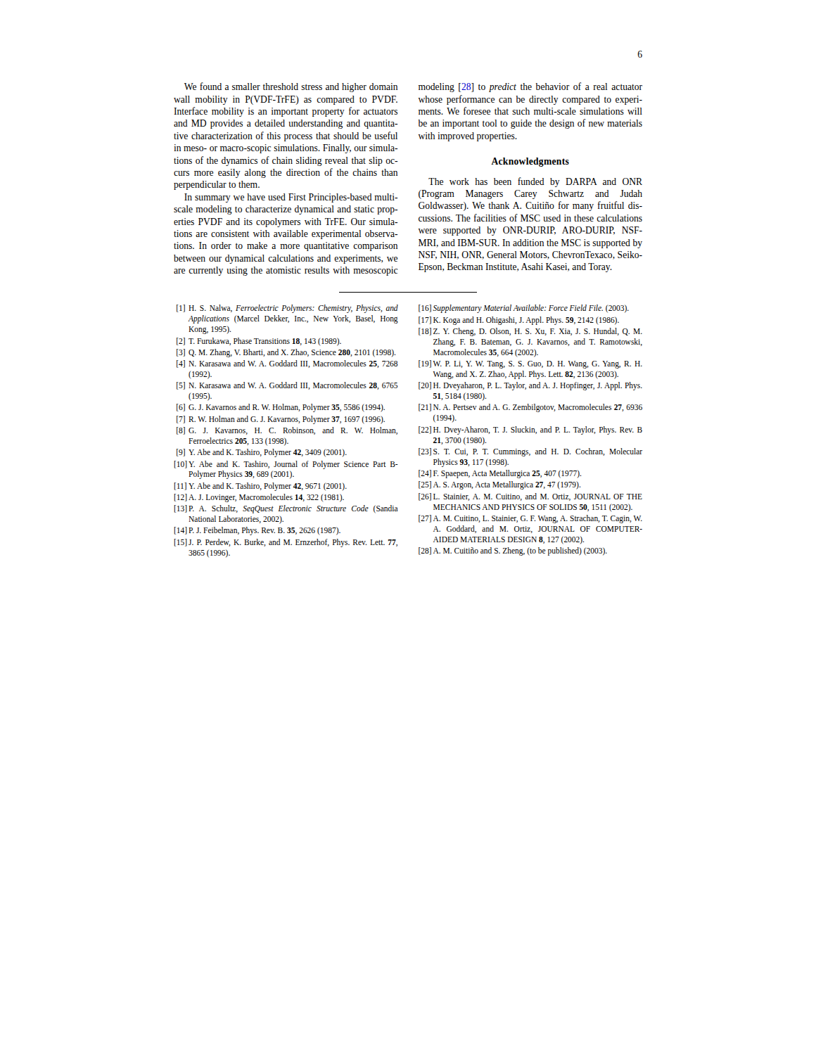6
We found a smaller threshold stress and higher domain wall mobility in P(VDF-TrFE) as compared to PVDF. Interface mobility is an important property for actuators and MD provides a detailed understanding and quantitative characterization of this process that should be useful in meso- or macro-scopic simulations. Finally, our simulations of the dynamics of chain sliding reveal that slip occurs more easily along the direction of the chains than perpendicular to them.
In summary we have used First Principles-based multi-scale modeling to characterize dynamical and static properties PVDF and its copolymers with TrFE. Our simulations are consistent with available experimental observations. In order to make a more quantitative comparison between our dynamical calculations and experiments, we are currently using the atomistic results with mesoscopic modeling [28] to predict the behavior of a real actuator whose performance can be directly compared to experiments. We foresee that such multi-scale simulations will be an important tool to guide the design of new materials with improved properties.
Acknowledgments
The work has been funded by DARPA and ONR (Program Managers Carey Schwartz and Judah Goldwasser). We thank A. Cuitiño for many fruitful discussions. The facilities of MSC used in these calculations were supported by ONR-DURIP, ARO-DURIP, NSF-MRI, and IBM-SUR. In addition the MSC is supported by NSF, NIH, ONR, General Motors, ChevronTexaco, Seiko-Epson, Beckman Institute, Asahi Kasei, and Toray.
[1] H. S. Nalwa, Ferroelectric Polymers: Chemistry, Physics, and Applications (Marcel Dekker, Inc., New York, Basel, Hong Kong, 1995).
[2] T. Furukawa, Phase Transitions 18, 143 (1989).
[3] Q. M. Zhang, V. Bharti, and X. Zhao, Science 280, 2101 (1998).
[4] N. Karasawa and W. A. Goddard III, Macromolecules 25, 7268 (1992).
[5] N. Karasawa and W. A. Goddard III, Macromolecules 28, 6765 (1995).
[6] G. J. Kavarnos and R. W. Holman, Polymer 35, 5586 (1994).
[7] R. W. Holman and G. J. Kavarnos, Polymer 37, 1697 (1996).
[8] G. J. Kavarnos, H. C. Robinson, and R. W. Holman, Ferroelectrics 205, 133 (1998).
[9] Y. Abe and K. Tashiro, Polymer 42, 3409 (2001).
[10] Y. Abe and K. Tashiro, Journal of Polymer Science Part B-Polymer Physics 39, 689 (2001).
[11] Y. Abe and K. Tashiro, Polymer 42, 9671 (2001).
[12] A. J. Lovinger, Macromolecules 14, 322 (1981).
[13] P. A. Schultz, SeqQuest Electronic Structure Code (Sandia National Laboratories, 2002).
[14] P. J. Feibelman, Phys. Rev. B. 35, 2626 (1987).
[15] J. P. Perdew, K. Burke, and M. Ernzerhof, Phys. Rev. Lett. 77, 3865 (1996).
[16] Supplementary Material Available: Force Field File. (2003).
[17] K. Koga and H. Ohigashi, J. Appl. Phys. 59, 2142 (1986).
[18] Z. Y. Cheng, D. Olson, H. S. Xu, F. Xia, J. S. Hundal, Q. M. Zhang, F. B. Bateman, G. J. Kavarnos, and T. Ramotowski, Macromolecules 35, 664 (2002).
[19] W. P. Li, Y. W. Tang, S. S. Guo, D. H. Wang, G. Yang, R. H. Wang, and X. Z. Zhao, Appl. Phys. Lett. 82, 2136 (2003).
[20] H. Dveyaharon, P. L. Taylor, and A. J. Hopfinger, J. Appl. Phys. 51, 5184 (1980).
[21] N. A. Pertsev and A. G. Zembilgotov, Macromolecules 27, 6936 (1994).
[22] H. Dvey-Aharon, T. J. Sluckin, and P. L. Taylor, Phys. Rev. B 21, 3700 (1980).
[23] S. T. Cui, P. T. Cummings, and H. D. Cochran, Molecular Physics 93, 117 (1998).
[24] F. Spaepen, Acta Metallurgica 25, 407 (1977).
[25] A. S. Argon, Acta Metallurgica 27, 47 (1979).
[26] L. Stainier, A. M. Cuitino, and M. Ortiz, JOURNAL OF THE MECHANICS AND PHYSICS OF SOLIDS 50, 1511 (2002).
[27] A. M. Cuitino, L. Stainier, G. F. Wang, A. Strachan, T. Cagin, W. A. Goddard, and M. Ortiz, JOURNAL OF COMPUTER-AIDED MATERIALS DESIGN 8, 127 (2002).
[28] A. M. Cuitiño and S. Zheng, (to be published) (2003).